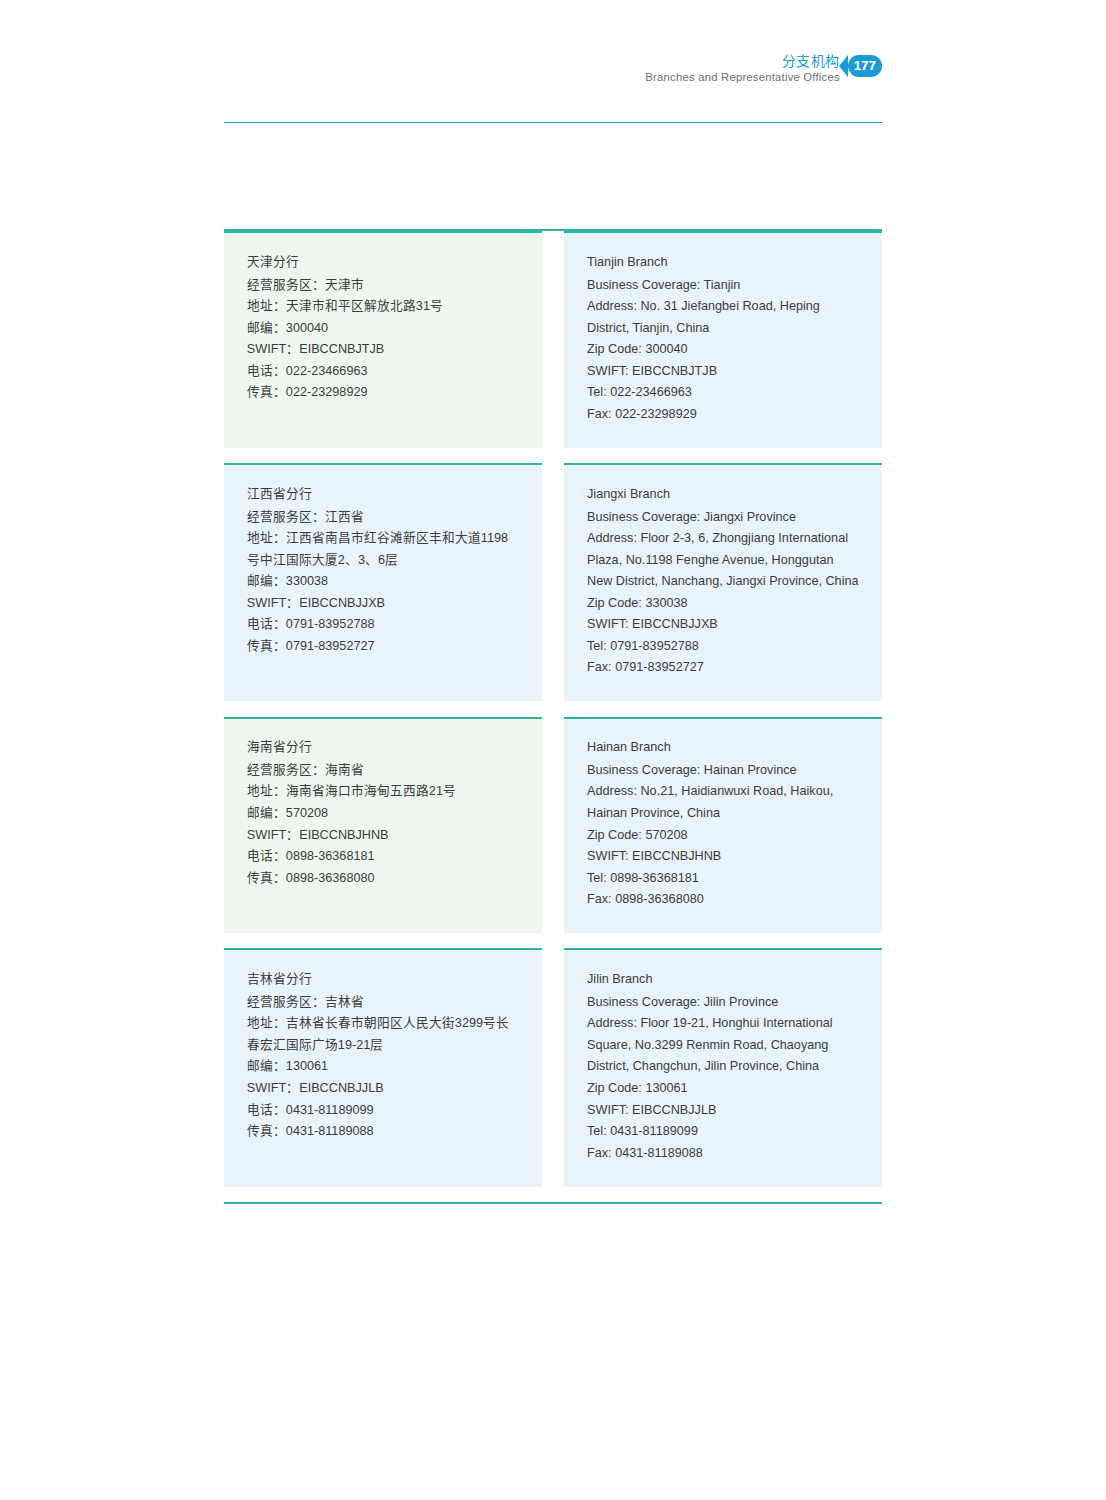分支机构
Branches and Representative Offices
177
天津分行
经营服务区：天津市
地址：天津市和平区解放北路31号
邮编：300040
SWIFT：EIBCCNBJTJB
电话：022-23466963
传真：022-23298929
Tianjin Branch
Business Coverage: Tianjin
Address: No. 31 Jiefangbei Road, Heping District, Tianjin, China
Zip Code: 300040
SWIFT: EIBCCNBJTJB
Tel: 022-23466963
Fax: 022-23298929
江西省分行
经营服务区：江西省
地址：江西省南昌市红谷滩新区丰和大道1198号中江国际大厦2、3、6层
邮编：330038
SWIFT：EIBCCNBJJXB
电话：0791-83952788
传真：0791-83952727
Jiangxi Branch
Business Coverage: Jiangxi Province
Address: Floor 2-3, 6, Zhongjiang International Plaza, No.1198 Fenghe Avenue, Honggutan New District, Nanchang, Jiangxi Province, China
Zip Code: 330038
SWIFT: EIBCCNBJJXB
Tel: 0791-83952788
Fax: 0791-83952727
海南省分行
经营服务区：海南省
地址：海南省海口市海甸五西路21号
邮编：570208
SWIFT：EIBCCNBJHNB
电话：0898-36368181
传真：0898-36368080
Hainan Branch
Business Coverage: Hainan Province
Address: No.21, Haidianwuxi Road, Haikou, Hainan Province, China
Zip Code: 570208
SWIFT: EIBCCNBJHNB
Tel: 0898-36368181
Fax: 0898-36368080
吉林省分行
经营服务区：吉林省
地址：吉林省长春市朝阳区人民大街3299号长春宏汇国际广场19-21层
邮编：130061
SWIFT：EIBCCNBJJLB
电话：0431-81189099
传真：0431-81189088
Jilin Branch
Business Coverage: Jilin Province
Address: Floor 19-21, Honghui International Square, No.3299 Renmin Road, Chaoyang District, Changchun, Jilin Province, China
Zip Code: 130061
SWIFT: EIBCCNBJJLB
Tel: 0431-81189099
Fax: 0431-81189088